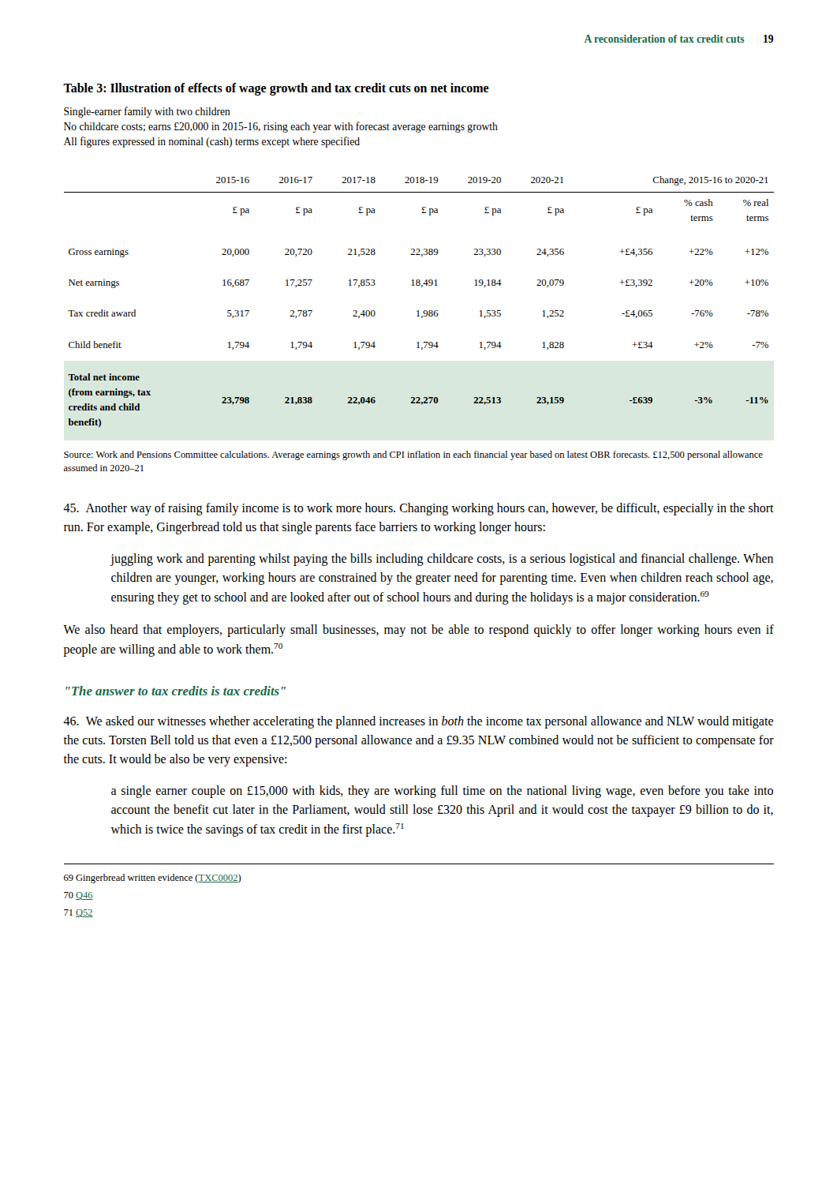A reconsideration of tax credit cuts 19
Table 3: Illustration of effects of wage growth and tax credit cuts on net income
Single-earner family with two children
No childcare costs; earns £20,000 in 2015-16, rising each year with forecast average earnings growth
All figures expressed in nominal (cash) terms except where specified
| | 2015-16 | 2016-17 | 2017-18 | 2018-19 | 2019-20 | 2020-21 | | Change, 2015-16 to 2020-21 |
| --- | --- | --- | --- | --- | --- | --- | --- | --- |
| | £ pa | £ pa | £ pa | £ pa | £ pa | £ pa | | £ pa | % cash terms | % real terms |
| Gross earnings | 20,000 | 20,720 | 21,528 | 22,389 | 23,330 | 24,356 | | +£4,356 | +22% | +12% |
| Net earnings | 16,687 | 17,257 | 17,853 | 18,491 | 19,184 | 20,079 | | +£3,392 | +20% | +10% |
| Tax credit award | 5,317 | 2,787 | 2,400 | 1,986 | 1,535 | 1,252 | | -£4,065 | -76% | -78% |
| Child benefit | 1,794 | 1,794 | 1,794 | 1,794 | 1,794 | 1,828 | | +£34 | +2% | -7% |
| Total net income (from earnings, tax credits and child benefit) | 23,798 | 21,838 | 22,046 | 22,270 | 22,513 | 23,159 | | -£639 | -3% | -11% |
Source: Work and Pensions Committee calculations. Average earnings growth and CPI inflation in each financial year based on latest OBR forecasts. £12,500 personal allowance assumed in 2020–21
45. Another way of raising family income is to work more hours. Changing working hours can, however, be difficult, especially in the short run. For example, Gingerbread told us that single parents face barriers to working longer hours:
juggling work and parenting whilst paying the bills including childcare costs, is a serious logistical and financial challenge. When children are younger, working hours are constrained by the greater need for parenting time. Even when children reach school age, ensuring they get to school and are looked after out of school hours and during the holidays is a major consideration.69
We also heard that employers, particularly small businesses, may not be able to respond quickly to offer longer working hours even if people are willing and able to work them.70
"The answer to tax credits is tax credits"
46. We asked our witnesses whether accelerating the planned increases in both the income tax personal allowance and NLW would mitigate the cuts. Torsten Bell told us that even a £12,500 personal allowance and a £9.35 NLW combined would not be sufficient to compensate for the cuts. It would be also be very expensive:
a single earner couple on £15,000 with kids, they are working full time on the national living wage, even before you take into account the benefit cut later in the Parliament, would still lose £320 this April and it would cost the taxpayer £9 billion to do it, which is twice the savings of tax credit in the first place.71
69 Gingerbread written evidence (TXC0002)
70 Q46
71 Q52